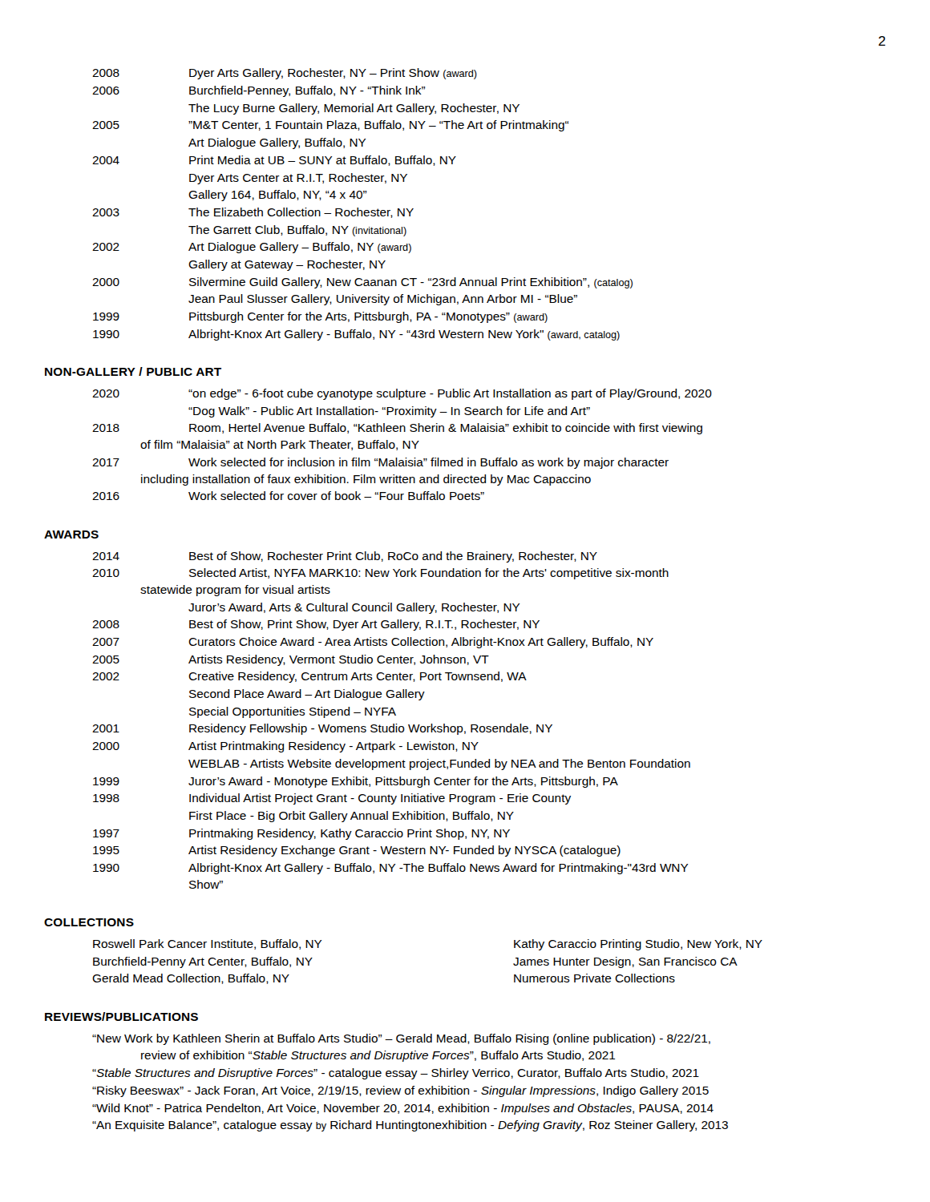2
| 2008 | Dyer Arts Gallery, Rochester, NY – Print Show (award) |
| 2006 | Burchfield-Penney, Buffalo, NY - “Think Ink” |
| | The Lucy Burne Gallery, Memorial Art Gallery, Rochester, NY |
| 2005 | ”M&T Center, 1 Fountain Plaza, Buffalo, NY – “The Art of Printmaking“ |
| | Art Dialogue Gallery, Buffalo, NY |
| 2004 | Print Media at UB – SUNY at Buffalo, Buffalo, NY |
| | Dyer Arts Center at R.I.T, Rochester, NY |
| | Gallery 164, Buffalo, NY, “4 x 40” |
| 2003 | The Elizabeth Collection – Rochester, NY |
| | The Garrett Club, Buffalo, NY (invitational) |
| 2002 | Art Dialogue Gallery – Buffalo, NY (award) |
| | Gallery at Gateway – Rochester, NY |
| 2000 | Silvermine Guild Gallery, New Caanan CT - “23rd Annual Print Exhibition”, (catalog) |
| | Jean Paul Slusser Gallery, University of Michigan, Ann Arbor MI - “Blue” |
| 1999 | Pittsburgh Center for the Arts, Pittsburgh, PA - “Monotypes” (award) |
| 1990 | Albright-Knox Art Gallery - Buffalo, NY - “43rd Western New York" (award, catalog) |
NON-GALLERY / PUBLIC ART
| 2020 | “on edge” - 6-foot cube cyanotype sculpture - Public Art Installation as part of Play/Ground, 2020 |
| | “Dog Walk” - Public Art Installation- “Proximity – In Search for Life and Art” |
| 2018 | Room, Hertel Avenue Buffalo, “Kathleen Sherin & Malaisia” exhibit to coincide with first viewing of film “Malaisia” at North Park Theater, Buffalo, NY |
| 2017 | Work selected for inclusion in film “Malaisia” filmed in Buffalo as work by major character including installation of faux exhibition. Film written and directed by Mac Capaccino |
| 2016 | Work selected for cover of book – “Four Buffalo Poets” |
AWARDS
| 2014 | Best of Show, Rochester Print Club, RoCo and the Brainery, Rochester, NY |
| 2010 | Selected Artist, NYFA MARK10: New York Foundation for the Arts' competitive six-month statewide program for visual artists |
| | Juror’s Award, Arts & Cultural Council Gallery, Rochester, NY |
| 2008 | Best of Show, Print Show, Dyer Art Gallery, R.I.T., Rochester, NY |
| 2007 | Curators Choice Award - Area Artists Collection, Albright-Knox Art Gallery, Buffalo, NY |
| 2005 | Artists Residency, Vermont Studio Center, Johnson, VT |
| 2002 | Creative Residency, Centrum Arts Center, Port Townsend, WA |
| | Second Place Award – Art Dialogue Gallery |
| | Special Opportunities Stipend – NYFA |
| 2001 | Residency Fellowship - Womens Studio Workshop, Rosendale, NY |
| 2000 | Artist Printmaking Residency - Artpark - Lewiston, NY |
| | WEBLAB - Artists Website development project,Funded by NEA and The Benton Foundation |
| 1999 | Juror’s Award - Monotype Exhibit, Pittsburgh Center for the Arts, Pittsburgh, PA |
| 1998 | Individual Artist Project Grant - County Initiative Program - Erie County |
| | First Place - Big Orbit Gallery Annual Exhibition, Buffalo, NY |
| 1997 | Printmaking Residency, Kathy Caraccio Print Shop, NY, NY |
| 1995 | Artist Residency Exchange Grant - Western NY- Funded by NYSCA (catalogue) |
| 1990 | Albright-Knox Art Gallery - Buffalo, NY -The Buffalo News Award for Printmaking-"43rd WNY Show” |
COLLECTIONS
| Roswell Park Cancer Institute, Buffalo, NY | Kathy Caraccio Printing Studio, New York, NY |
| Burchfield-Penny Art Center, Buffalo, NY | James Hunter Design, San Francisco CA |
| Gerald Mead Collection, Buffalo, NY | Numerous Private Collections |
REVIEWS/PUBLICATIONS
“New Work by Kathleen Sherin at Buffalo Arts Studio” – Gerald Mead, Buffalo Rising (online publication) - 8/22/21,
review of exhibition “Stable Structures and Disruptive Forces”, Buffalo Arts Studio, 2021
“Stable Structures and Disruptive Forces” - catalogue essay – Shirley Verrico, Curator, Buffalo Arts Studio, 2021
“Risky Beeswax” - Jack Foran, Art Voice, 2/19/15, review of exhibition - Singular Impressions, Indigo Gallery 2015
“Wild Knot” - Patrica Pendelton, Art Voice, November 20, 2014, exhibition - Impulses and Obstacles, PAUSA, 2014
“An Exquisite Balance”, catalogue essay by Richard Huntingtonexhibition - Defying Gravity, Roz Steiner Gallery, 2013